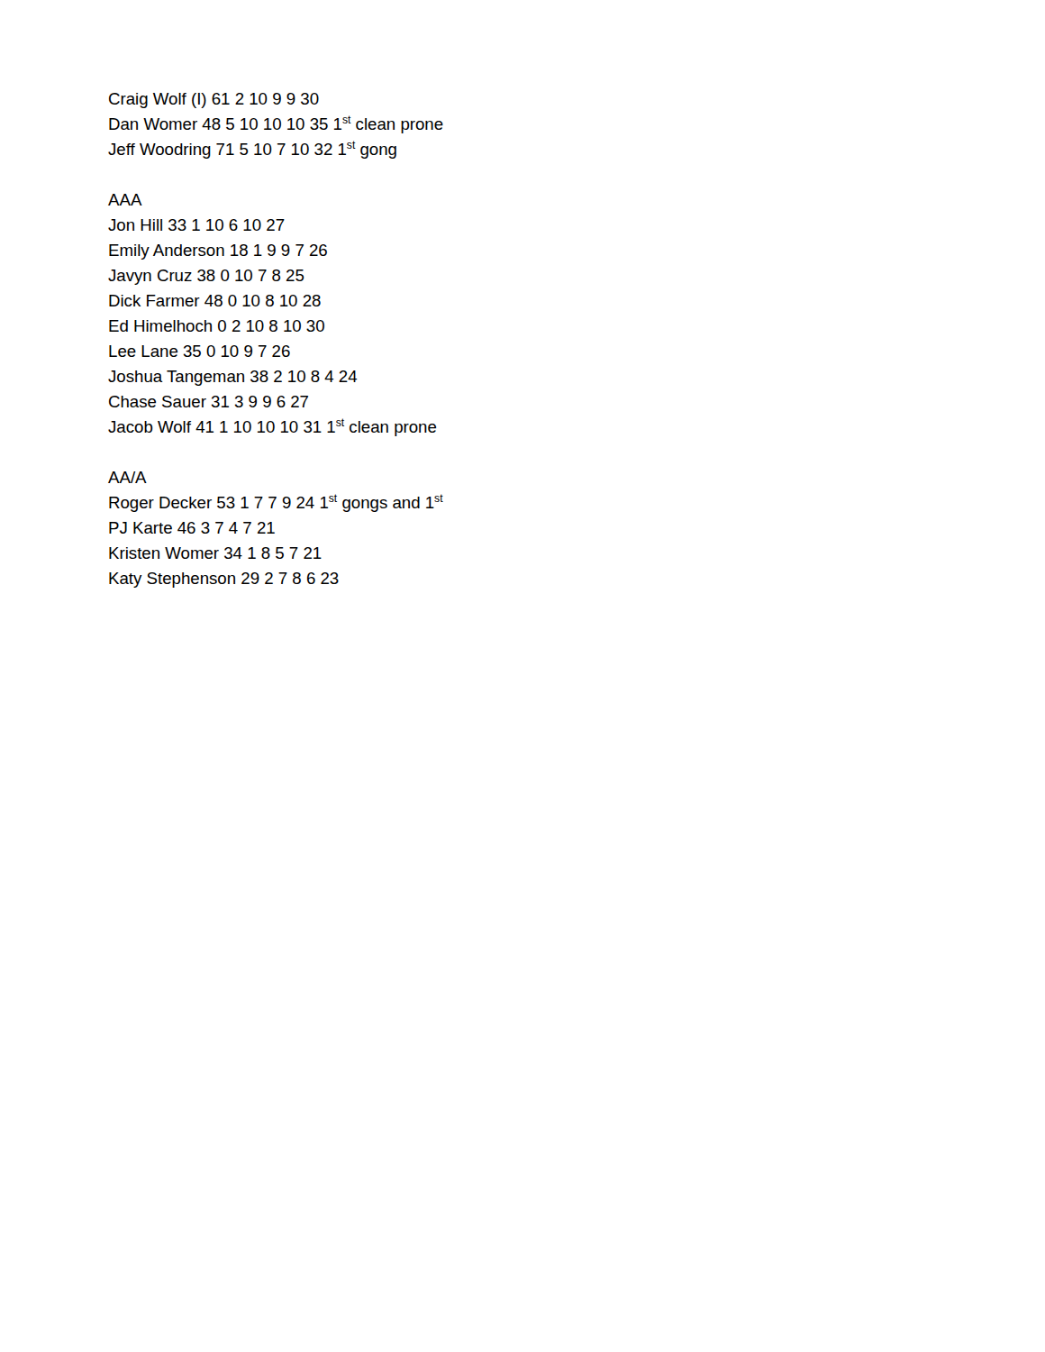Craig Wolf (I) 61 2 10 9 9 30
Dan Womer 48 5 10 10 10 35 1st clean prone
Jeff Woodring 71 5 10 7 10 32 1st gong
AAA
Jon Hill 33 1 10 6 10 27
Emily Anderson 18 1 9 9 7 26
Javyn Cruz 38 0 10 7 8 25
Dick Farmer 48 0 10 8 10 28
Ed Himelhoch 0 2 10 8 10 30
Lee Lane 35 0 10 9 7 26
Joshua Tangeman 38 2 10 8 4 24
Chase Sauer 31 3 9 9 6 27
Jacob Wolf 41 1 10 10 10 31 1st clean prone
AA/A
Roger Decker 53 1 7 7 9 24 1st gongs and 1st
PJ Karte 46 3 7 4 7 21
Kristen Womer 34 1 8 5 7 21
Katy Stephenson 29 2 7 8 6 23